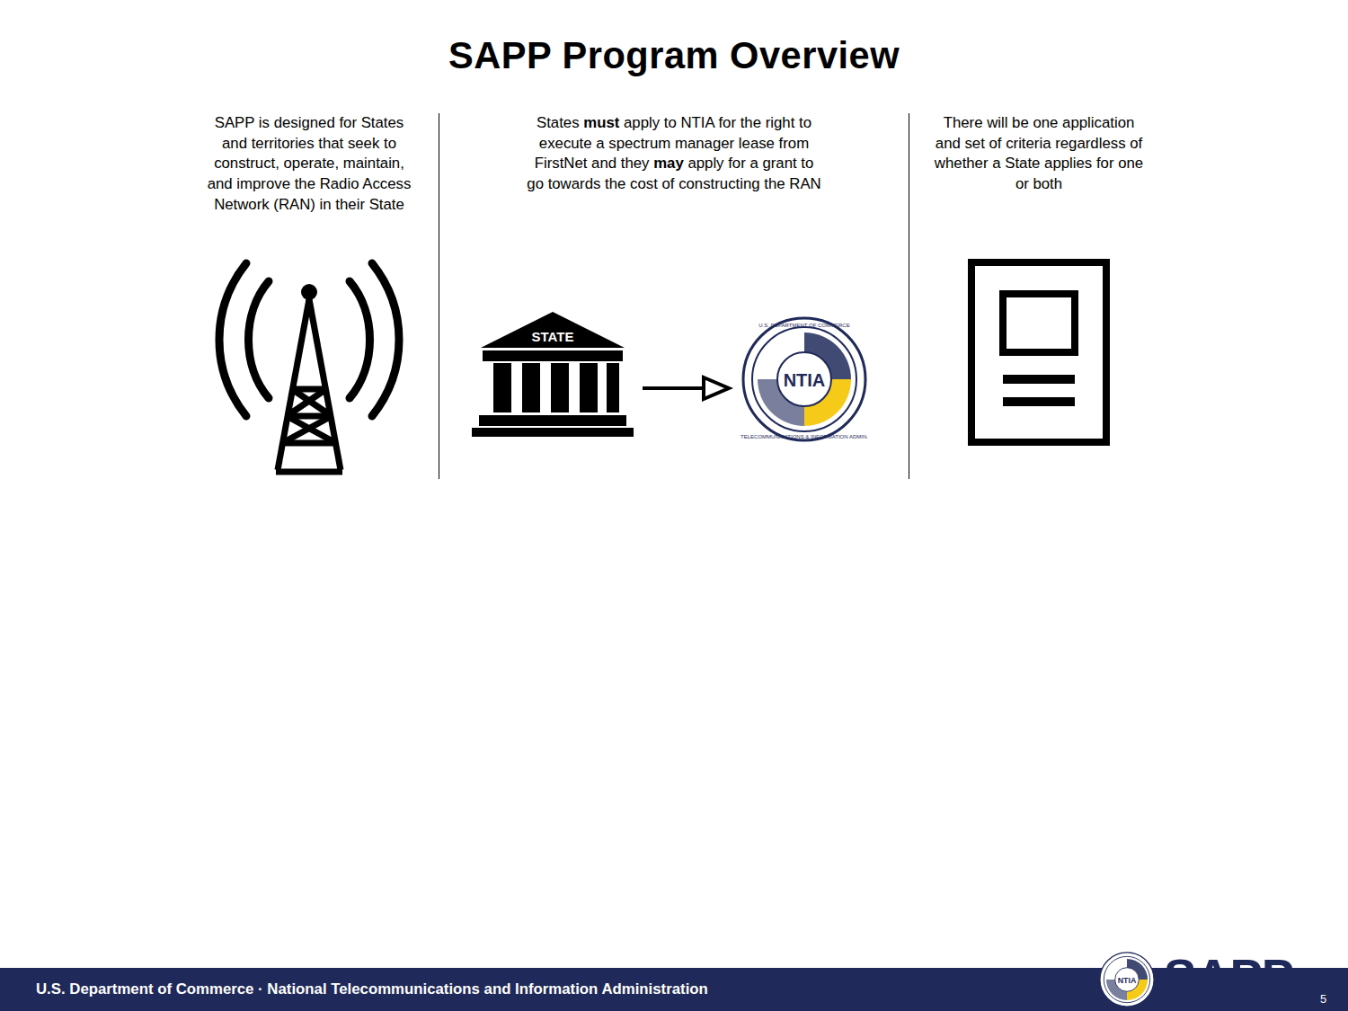SAPP Program Overview
SAPP is designed for States and territories that seek to construct, operate, maintain, and improve the Radio Access Network (RAN) in their State
States must apply to NTIA for the right to execute a spectrum manager lease from FirstNet and they may apply for a grant to go towards the cost of constructing the RAN
STATE NTIA U.S. DEPARTMENT OF COMMERCE TELECOMMUNICATIONS & INFORMATION ADMIN.
There will be one application and set of criteria regardless of whether a State applies for one or both
U.S. Department of Commerce · National Telecommunications and Information Administration
NTIA
SAPP
State Alternative Plan Program
5